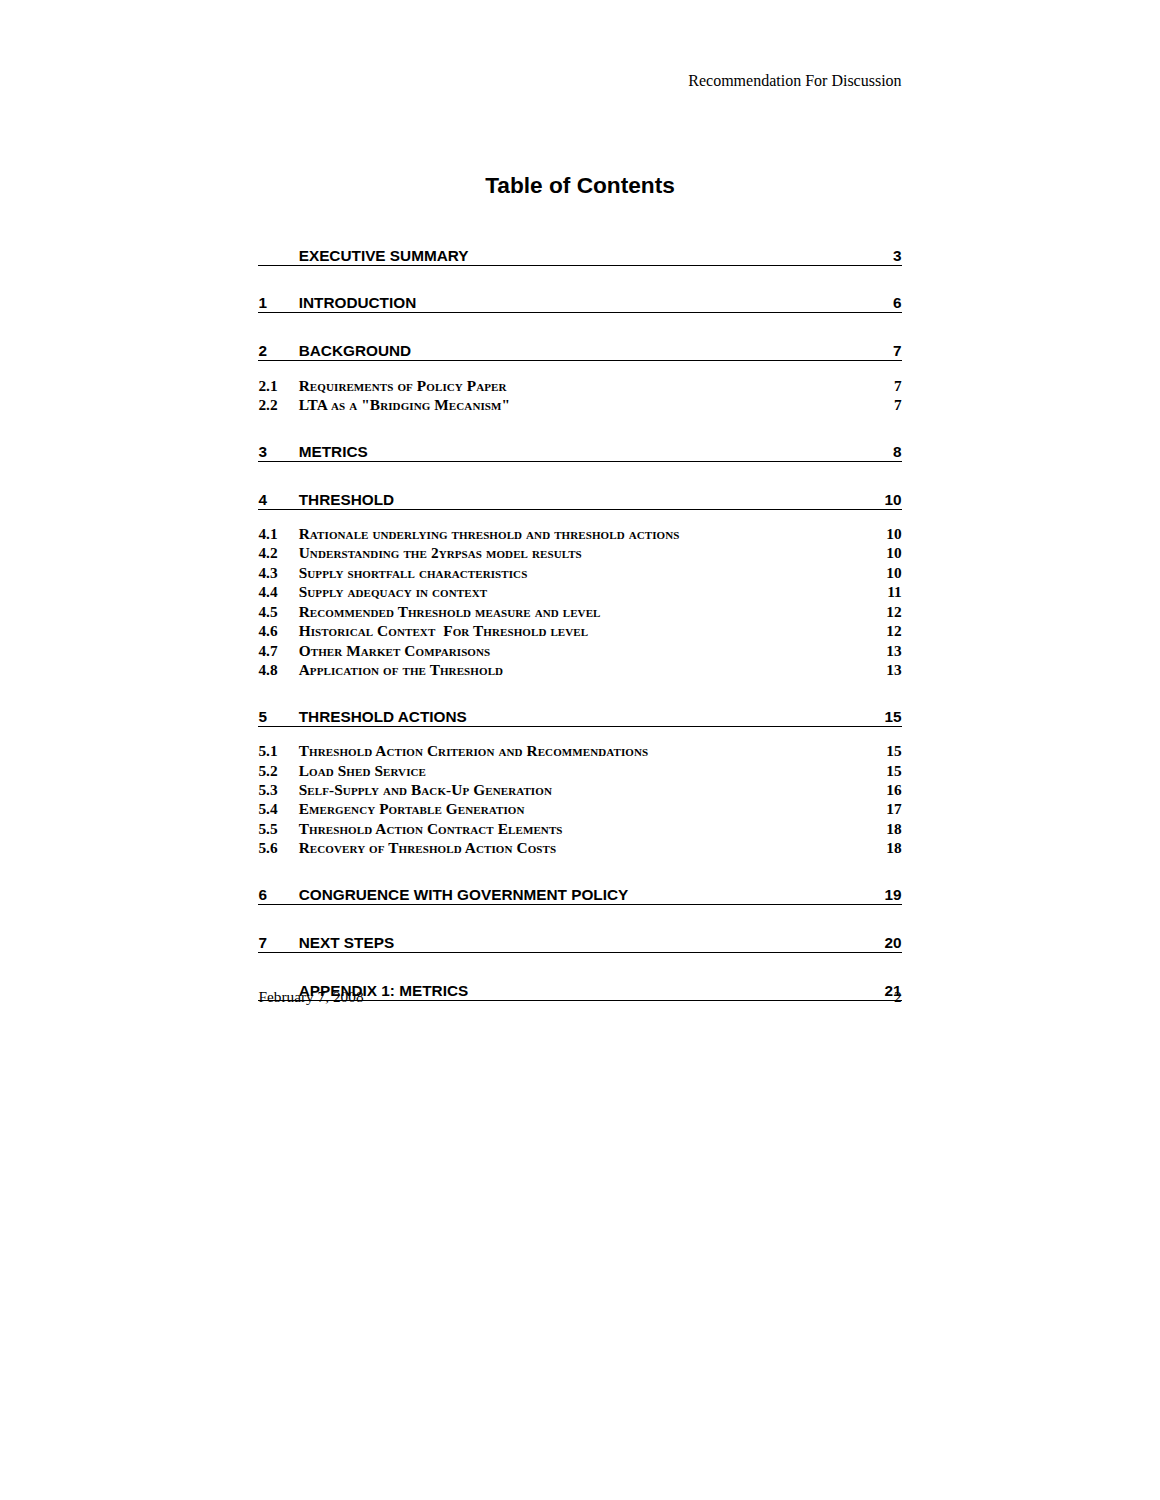Recommendation For Discussion
Table of Contents
| | EXECUTIVE SUMMARY | 3 |
| 1 | INTRODUCTION | 6 |
| 2 | BACKGROUND | 7 |
| 2.1 | Requirements of Policy Paper | 7 |
| 2.2 | LTA as a "Bridging Mecanism" | 7 |
| 3 | METRICS | 8 |
| 4 | THRESHOLD | 10 |
| 4.1 | Rationale underlying threshold and threshold actions | 10 |
| 4.2 | Understanding the 2yrpsas model results | 10 |
| 4.3 | Supply shortfall characteristics | 10 |
| 4.4 | Supply adequacy in context | 11 |
| 4.5 | Recommended Threshold measure and level | 12 |
| 4.6 | Historical Context For Threshold level | 12 |
| 4.7 | Other Market Comparisons | 13 |
| 4.8 | Application of the Threshold | 13 |
| 5 | THRESHOLD ACTIONS | 15 |
| 5.1 | Threshold Action Criterion and Recommendations | 15 |
| 5.2 | Load Shed Service | 15 |
| 5.3 | Self-Supply and Back-Up Generation | 16 |
| 5.4 | Emergency Portable Generation | 17 |
| 5.5 | Threshold Action Contract Elements | 18 |
| 5.6 | Recovery of Threshold Action Costs | 18 |
| 6 | CONGRUENCE WITH GOVERNMENT POLICY | 19 |
| 7 | NEXT STEPS | 20 |
| | APPENDIX 1: METRICS | 21 |
February 7, 2008 2